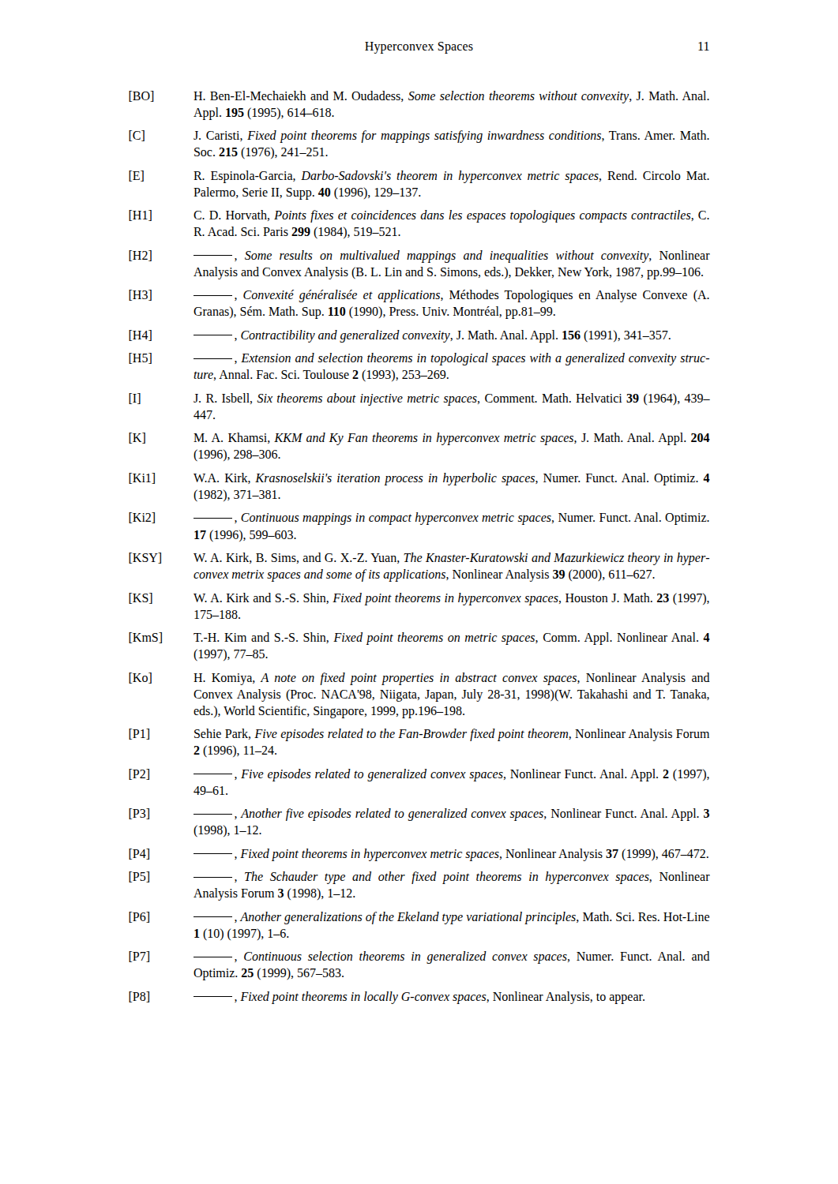Hyperconvex Spaces 11
[BO]
H. Ben-El-Mechaiekh and M. Oudadess, Some selection theorems without convexity, J. Math. Anal. Appl. 195 (1995), 614–618.
[C]
J. Caristi, Fixed point theorems for mappings satisfying inwardness conditions, Trans. Amer. Math. Soc. 215 (1976), 241–251.
[E]
R. Espinola-Garcia, Darbo-Sadovski's theorem in hyperconvex metric spaces, Rend. Circolo Mat. Palermo, Serie II, Supp. 40 (1996), 129–137.
[H1]
C. D. Horvath, Points fixes et coincidences dans les espaces topologiques compacts contractiles, C. R. Acad. Sci. Paris 299 (1984), 519–521.
[H2]
, Some results on multivalued mappings and inequalities without convexity, Nonlinear Analysis and Convex Analysis (B. L. Lin and S. Simons, eds.), Dekker, New York, 1987, pp.99–106.
[H3]
, Convexité généralisée et applications, Méthodes Topologiques en Analyse Convexe (A. Granas), Sém. Math. Sup. 110 (1990), Press. Univ. Montréal, pp.81–99.
[H4]
, Contractibility and generalized convexity, J. Math. Anal. Appl. 156 (1991), 341–357.
[H5]
, Extension and selection theorems in topological spaces with a generalized convexity structure, Annal. Fac. Sci. Toulouse 2 (1993), 253–269.
[I]
J. R. Isbell, Six theorems about injective metric spaces, Comment. Math. Helvatici 39 (1964), 439–447.
[K]
M. A. Khamsi, KKM and Ky Fan theorems in hyperconvex metric spaces, J. Math. Anal. Appl. 204 (1996), 298–306.
[Ki1]
W.A. Kirk, Krasnoselskii's iteration process in hyperbolic spaces, Numer. Funct. Anal. Optimiz. 4 (1982), 371–381.
[Ki2]
, Continuous mappings in compact hyperconvex metric spaces, Numer. Funct. Anal. Optimiz. 17 (1996), 599–603.
[KSY]
W. A. Kirk, B. Sims, and G. X.-Z. Yuan, The Knaster-Kuratowski and Mazurkiewicz theory in hyperconvex metrix spaces and some of its applications, Nonlinear Analysis 39 (2000), 611–627.
[KS]
W. A. Kirk and S.-S. Shin, Fixed point theorems in hyperconvex spaces, Houston J. Math. 23 (1997), 175–188.
[KmS]
T.-H. Kim and S.-S. Shin, Fixed point theorems on metric spaces, Comm. Appl. Nonlinear Anal. 4 (1997), 77–85.
[Ko]
H. Komiya, A note on fixed point properties in abstract convex spaces, Nonlinear Analysis and Convex Analysis (Proc. NACA'98, Niigata, Japan, July 28-31, 1998)(W. Takahashi and T. Tanaka, eds.), World Scientific, Singapore, 1999, pp.196–198.
[P1]
Sehie Park, Five episodes related to the Fan-Browder fixed point theorem, Nonlinear Analysis Forum 2 (1996), 11–24.
[P2]
, Five episodes related to generalized convex spaces, Nonlinear Funct. Anal. Appl. 2 (1997), 49–61.
[P3]
, Another five episodes related to generalized convex spaces, Nonlinear Funct. Anal. Appl. 3 (1998), 1–12.
[P4]
, Fixed point theorems in hyperconvex metric spaces, Nonlinear Analysis 37 (1999), 467–472.
[P5]
, The Schauder type and other fixed point theorems in hyperconvex spaces, Nonlinear Analysis Forum 3 (1998), 1–12.
[P6]
, Another generalizations of the Ekeland type variational principles, Math. Sci. Res. Hot-Line 1 (10) (1997), 1–6.
[P7]
, Continuous selection theorems in generalized convex spaces, Numer. Funct. Anal. and Optimiz. 25 (1999), 567–583.
[P8]
, Fixed point theorems in locally G-convex spaces, Nonlinear Analysis, to appear.